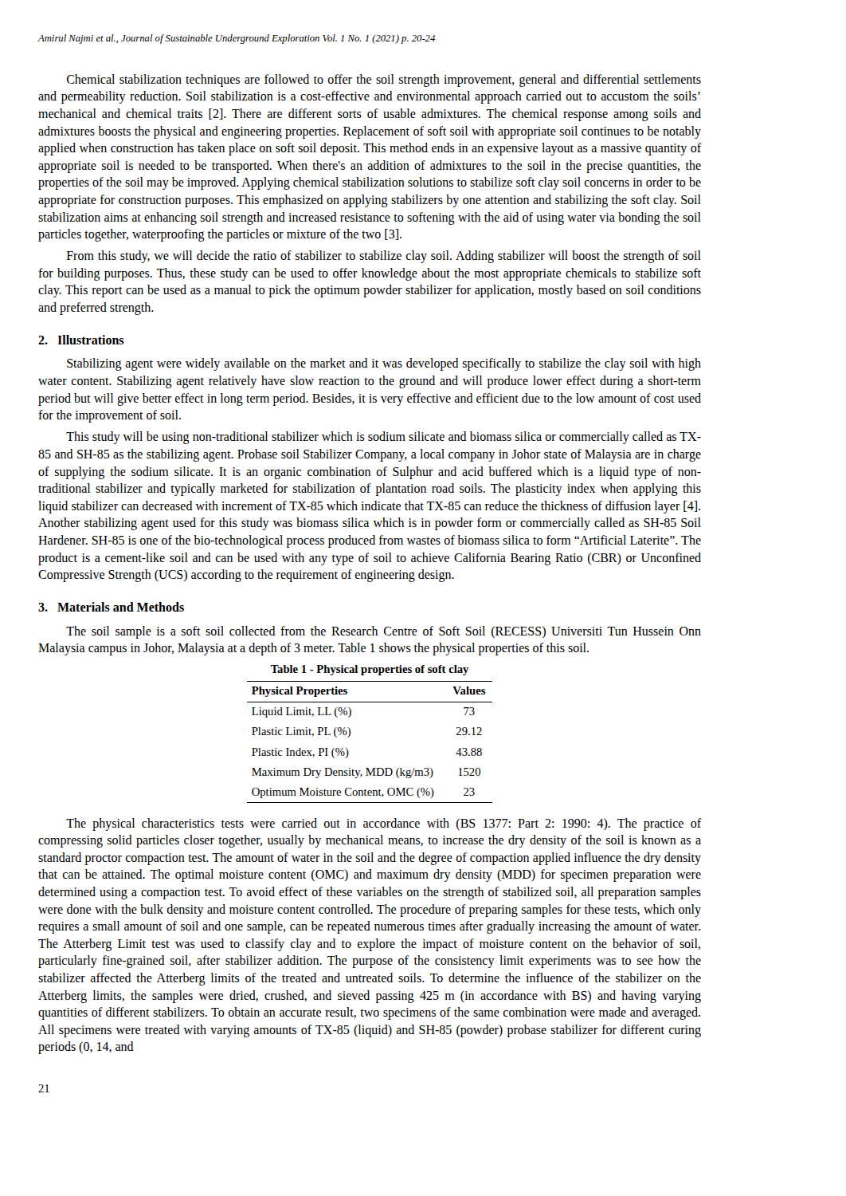Amirul Najmi et al., Journal of Sustainable Underground Exploration Vol. 1 No. 1 (2021) p. 20-24
Chemical stabilization techniques are followed to offer the soil strength improvement, general and differential settlements and permeability reduction. Soil stabilization is a cost-effective and environmental approach carried out to accustom the soils’ mechanical and chemical traits [2]. There are different sorts of usable admixtures. The chemical response among soils and admixtures boosts the physical and engineering properties. Replacement of soft soil with appropriate soil continues to be notably applied when construction has taken place on soft soil deposit. This method ends in an expensive layout as a massive quantity of appropriate soil is needed to be transported. When there's an addition of admixtures to the soil in the precise quantities, the properties of the soil may be improved. Applying chemical stabilization solutions to stabilize soft clay soil concerns in order to be appropriate for construction purposes. This emphasized on applying stabilizers by one attention and stabilizing the soft clay. Soil stabilization aims at enhancing soil strength and increased resistance to softening with the aid of using water via bonding the soil particles together, waterproofing the particles or mixture of the two [3].
From this study, we will decide the ratio of stabilizer to stabilize clay soil. Adding stabilizer will boost the strength of soil for building purposes. Thus, these study can be used to offer knowledge about the most appropriate chemicals to stabilize soft clay. This report can be used as a manual to pick the optimum powder stabilizer for application, mostly based on soil conditions and preferred strength.
2. Illustrations
Stabilizing agent were widely available on the market and it was developed specifically to stabilize the clay soil with high water content. Stabilizing agent relatively have slow reaction to the ground and will produce lower effect during a short-term period but will give better effect in long term period. Besides, it is very effective and efficient due to the low amount of cost used for the improvement of soil.
This study will be using non-traditional stabilizer which is sodium silicate and biomass silica or commercially called as TX-85 and SH-85 as the stabilizing agent. Probase soil Stabilizer Company, a local company in Johor state of Malaysia are in charge of supplying the sodium silicate. It is an organic combination of Sulphur and acid buffered which is a liquid type of non- traditional stabilizer and typically marketed for stabilization of plantation road soils. The plasticity index when applying this liquid stabilizer can decreased with increment of TX-85 which indicate that TX-85 can reduce the thickness of diffusion layer [4]. Another stabilizing agent used for this study was biomass silica which is in powder form or commercially called as SH-85 Soil Hardener. SH-85 is one of the bio-technological process produced from wastes of biomass silica to form “Artificial Laterite”. The product is a cement-like soil and can be used with any type of soil to achieve California Bearing Ratio (CBR) or Unconfined Compressive Strength (UCS) according to the requirement of engineering design.
3. Materials and Methods
The soil sample is a soft soil collected from the Research Centre of Soft Soil (RECESS) Universiti Tun Hussein Onn Malaysia campus in Johor, Malaysia at a depth of 3 meter. Table 1 shows the physical properties of this soil.
Table 1 - Physical properties of soft clay
| Physical Properties | Values |
| --- | --- |
| Liquid Limit, LL (%) | 73 |
| Plastic Limit, PL (%) | 29.12 |
| Plastic Index, PI (%) | 43.88 |
| Maximum Dry Density, MDD (kg/m3) | 1520 |
| Optimum Moisture Content, OMC (%) | 23 |
The physical characteristics tests were carried out in accordance with (BS 1377: Part 2: 1990: 4). The practice of compressing solid particles closer together, usually by mechanical means, to increase the dry density of the soil is known as a standard proctor compaction test. The amount of water in the soil and the degree of compaction applied influence the dry density that can be attained. The optimal moisture content (OMC) and maximum dry density (MDD) for specimen preparation were determined using a compaction test. To avoid effect of these variables on the strength of stabilized soil, all preparation samples were done with the bulk density and moisture content controlled. The procedure of preparing samples for these tests, which only requires a small amount of soil and one sample, can be repeated numerous times after gradually increasing the amount of water. The Atterberg Limit test was used to classify clay and to explore the impact of moisture content on the behavior of soil, particularly fine-grained soil, after stabilizer addition. The purpose of the consistency limit experiments was to see how the stabilizer affected the Atterberg limits of the treated and untreated soils. To determine the influence of the stabilizer on the Atterberg limits, the samples were dried, crushed, and sieved passing 425 m (in accordance with BS) and having varying quantities of different stabilizers. To obtain an accurate result, two specimens of the same combination were made and averaged. All specimens were treated with varying amounts of TX-85 (liquid) and SH-85 (powder) probase stabilizer for different curing periods (0, 14, and
21